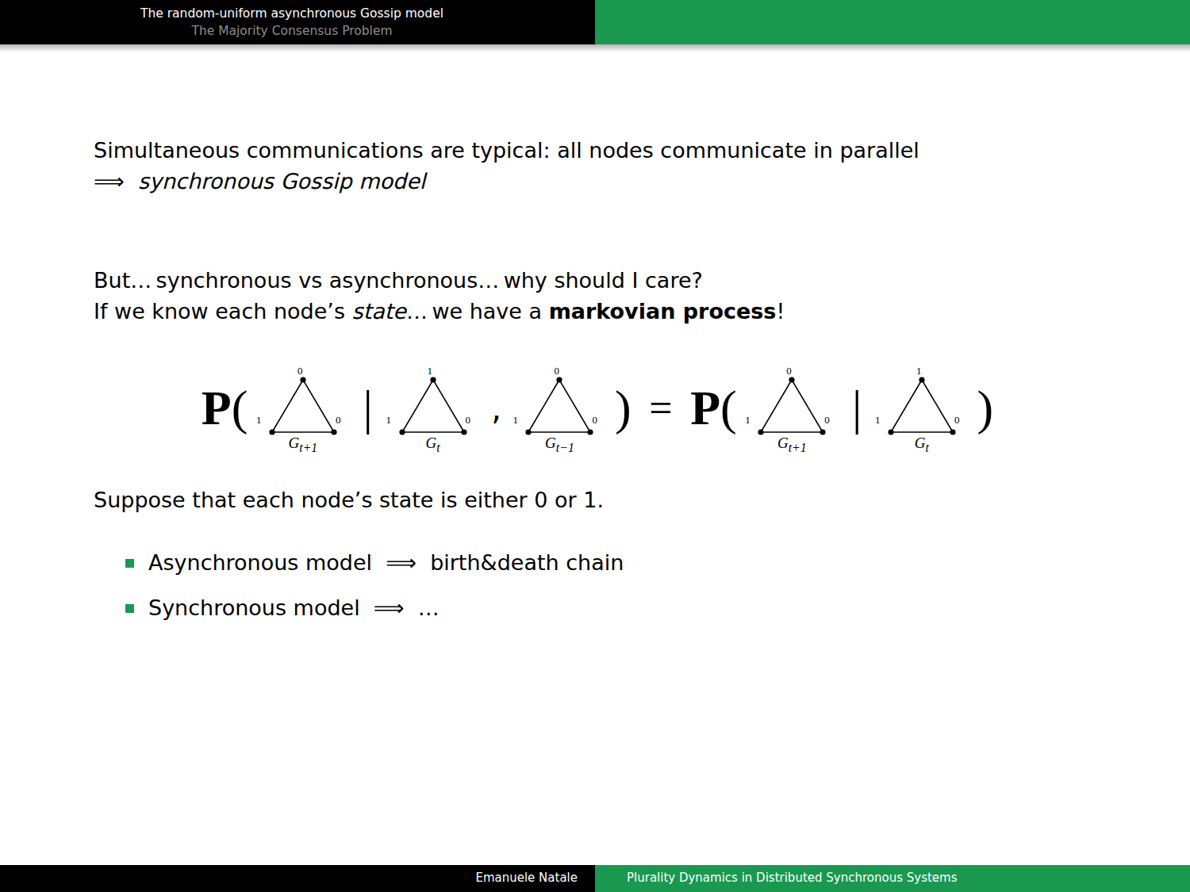The random-uniform asynchronous Gossip model
The Majority Consensus Problem
Simultaneous communications are typical: all nodes communicate in parallel
⟹ synchronous Gossip model
But… synchronous vs asynchronous… why should I care?
If we know each node’s state… we have a markovian process!
P( 0 1 0 Gt+1 | 1 1 0 Gt , 0 1 0 Gt−1 ) = P( 0 1 0 Gt+1 | 1 1 0 Gt )
Suppose that each node’s state is either 0 or 1.
Asynchronous model ⟹ birth&death chain
Synchronous model ⟹ …
Emanuele Natale
Plurality Dynamics in Distributed Synchronous Systems